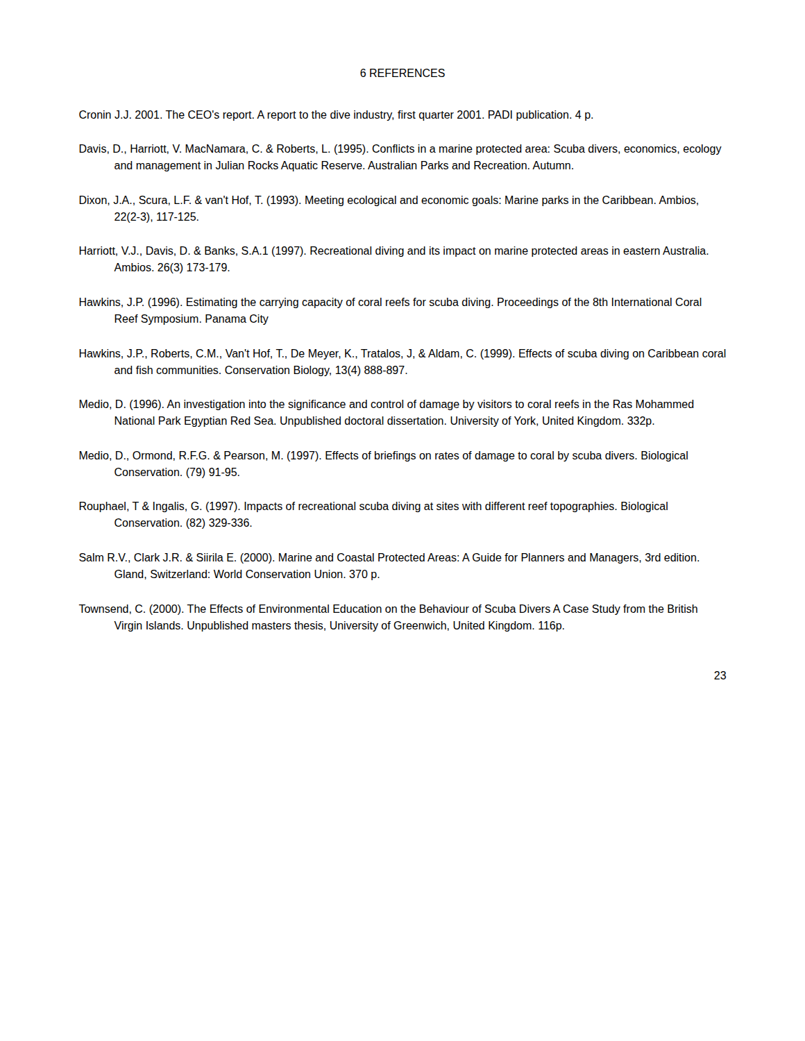6 REFERENCES
Cronin J.J. 2001. The CEO's report. A report to the dive industry, first quarter 2001. PADI publication. 4 p.
Davis, D., Harriott, V. MacNamara, C. & Roberts, L. (1995). Conflicts in a marine protected area: Scuba divers, economics, ecology and management in Julian Rocks Aquatic Reserve. Australian Parks and Recreation. Autumn.
Dixon, J.A., Scura, L.F. & van't Hof, T. (1993). Meeting ecological and economic goals: Marine parks in the Caribbean. Ambios, 22(2-3), 117-125.
Harriott, V.J., Davis, D. & Banks, S.A.1 (1997). Recreational diving and its impact on marine protected areas in eastern Australia. Ambios. 26(3) 173-179.
Hawkins, J.P. (1996). Estimating the carrying capacity of coral reefs for scuba diving. Proceedings of the 8th International Coral Reef Symposium. Panama City
Hawkins, J.P., Roberts, C.M., Van't Hof, T., De Meyer, K., Tratalos, J, & Aldam, C. (1999). Effects of scuba diving on Caribbean coral and fish communities. Conservation Biology, 13(4) 888-897.
Medio, D. (1996). An investigation into the significance and control of damage by visitors to coral reefs in the Ras Mohammed National Park Egyptian Red Sea. Unpublished doctoral dissertation. University of York, United Kingdom. 332p.
Medio, D., Ormond, R.F.G. & Pearson, M. (1997). Effects of briefings on rates of damage to coral by scuba divers. Biological Conservation. (79) 91-95.
Rouphael, T & Ingalis, G. (1997). Impacts of recreational scuba diving at sites with different reef topographies. Biological Conservation. (82) 329-336.
Salm R.V., Clark J.R. & Siirila E. (2000). Marine and Coastal Protected Areas: A Guide for Planners and Managers, 3rd edition. Gland, Switzerland: World Conservation Union. 370 p.
Townsend, C. (2000). The Effects of Environmental Education on the Behaviour of Scuba Divers A Case Study from the British Virgin Islands. Unpublished masters thesis, University of Greenwich, United Kingdom. 116p.
23